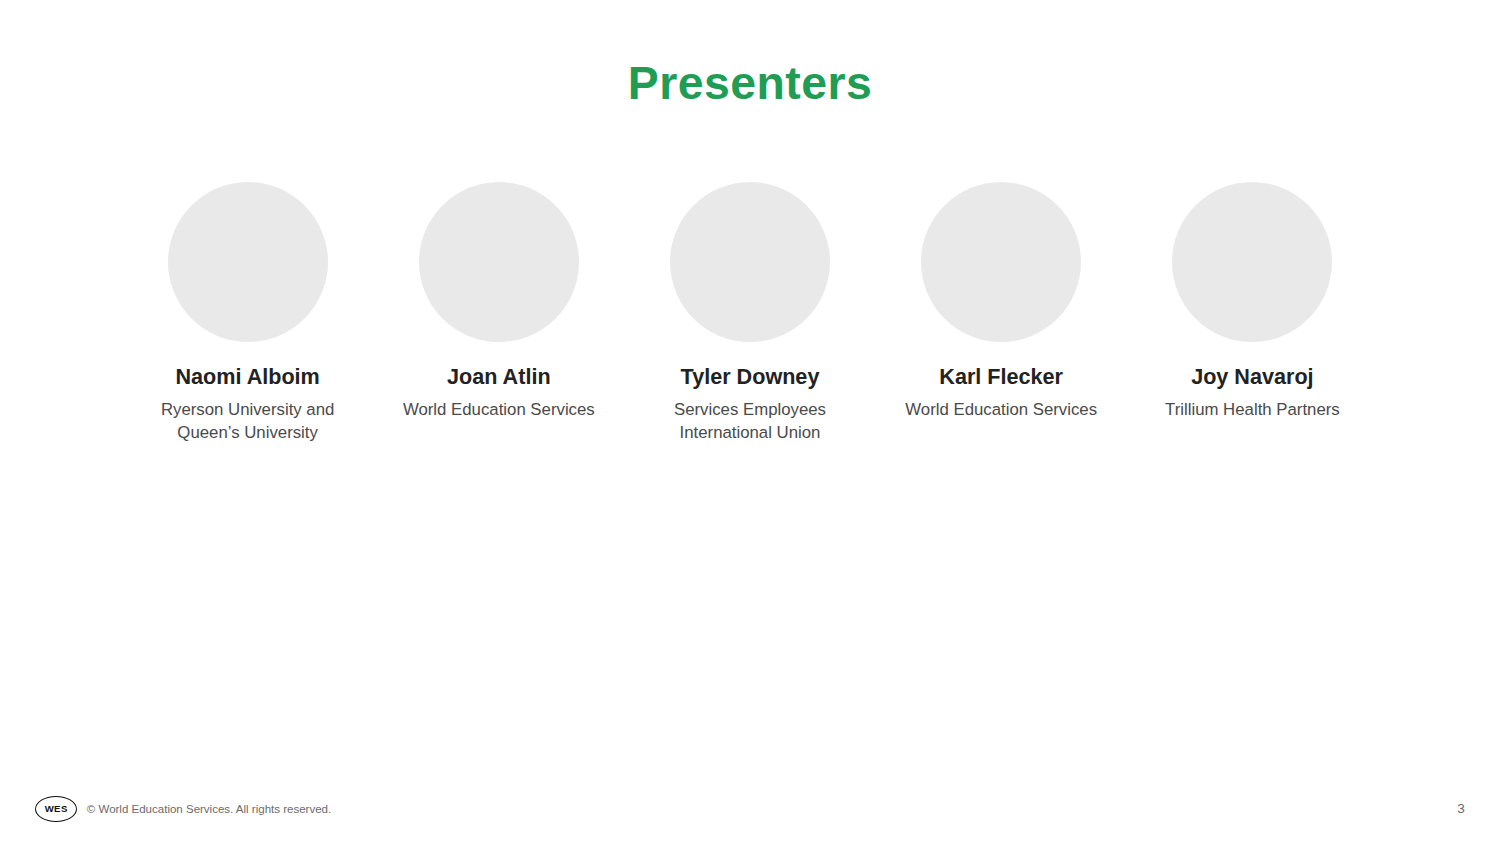Presenters
Naomi Alboim
Ryerson University and Queen’s University
Joan Atlin
World Education Services
Tyler Downey
Services Employees International Union
Karl Flecker
World Education Services
Joy Navaroj
Trillium Health Partners
WES © World Education Services. All rights reserved.
3